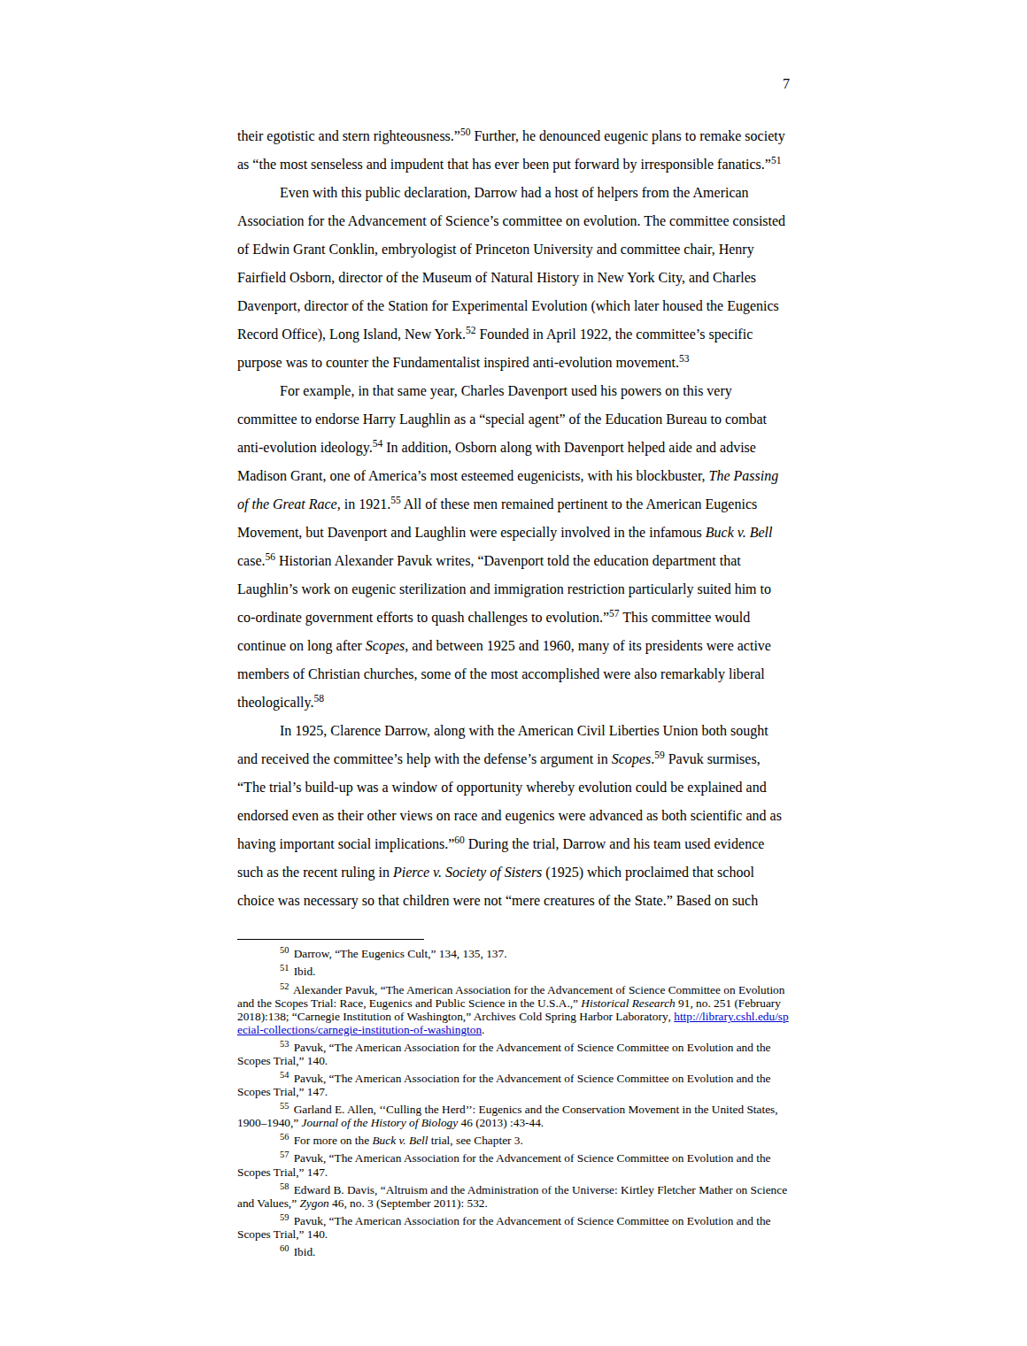7
their egotistic and stern righteousness.”50 Further, he denounced eugenic plans to remake society as “the most senseless and impudent that has ever been put forward by irresponsible fanatics.”51
Even with this public declaration, Darrow had a host of helpers from the American Association for the Advancement of Science’s committee on evolution. The committee consisted of Edwin Grant Conklin, embryologist of Princeton University and committee chair, Henry Fairfield Osborn, director of the Museum of Natural History in New York City, and Charles Davenport, director of the Station for Experimental Evolution (which later housed the Eugenics Record Office), Long Island, New York.52 Founded in April 1922, the committee’s specific purpose was to counter the Fundamentalist inspired anti-evolution movement.53
For example, in that same year, Charles Davenport used his powers on this very committee to endorse Harry Laughlin as a “special agent” of the Education Bureau to combat anti-evolution ideology.54 In addition, Osborn along with Davenport helped aide and advise Madison Grant, one of America’s most esteemed eugenicists, with his blockbuster, The Passing of the Great Race, in 1921.55 All of these men remained pertinent to the American Eugenics Movement, but Davenport and Laughlin were especially involved in the infamous Buck v. Bell case.56 Historian Alexander Pavuk writes, “Davenport told the education department that Laughlin’s work on eugenic sterilization and immigration restriction particularly suited him to co-ordinate government efforts to quash challenges to evolution.”57 This committee would continue on long after Scopes, and between 1925 and 1960, many of its presidents were active members of Christian churches, some of the most accomplished were also remarkably liberal theologically.58
In 1925, Clarence Darrow, along with the American Civil Liberties Union both sought and received the committee’s help with the defense’s argument in Scopes.59 Pavuk surmises, “The trial’s build-up was a window of opportunity whereby evolution could be explained and endorsed even as their other views on race and eugenics were advanced as both scientific and as having important social implications.”60 During the trial, Darrow and his team used evidence such as the recent ruling in Pierce v. Society of Sisters (1925) which proclaimed that school choice was necessary so that children were not “mere creatures of the State.” Based on such
50 Darrow, “The Eugenics Cult,” 134, 135, 137.
51 Ibid.
52 Alexander Pavuk, “The American Association for the Advancement of Science Committee on Evolution and the Scopes Trial: Race, Eugenics and Public Science in the U.S.A.,” Historical Research 91, no. 251 (February 2018):138; “Carnegie Institution of Washington,” Archives Cold Spring Harbor Laboratory, http://library.cshl.edu/special-collections/carnegie-institution-of-washington.
53 Pavuk, “The American Association for the Advancement of Science Committee on Evolution and the Scopes Trial,” 140.
54 Pavuk, “The American Association for the Advancement of Science Committee on Evolution and the Scopes Trial,” 147.
55 Garland E. Allen, ‘‘Culling the Herd’’: Eugenics and the Conservation Movement in the United States, 1900–1940,” Journal of the History of Biology 46 (2013) :43-44.
56 For more on the Buck v. Bell trial, see Chapter 3.
57 Pavuk, “The American Association for the Advancement of Science Committee on Evolution and the Scopes Trial,” 147.
58 Edward B. Davis, “Altruism and the Administration of the Universe: Kirtley Fletcher Mather on Science and Values,” Zygon 46, no. 3 (September 2011): 532.
59 Pavuk, “The American Association for the Advancement of Science Committee on Evolution and the Scopes Trial,” 140.
60 Ibid.